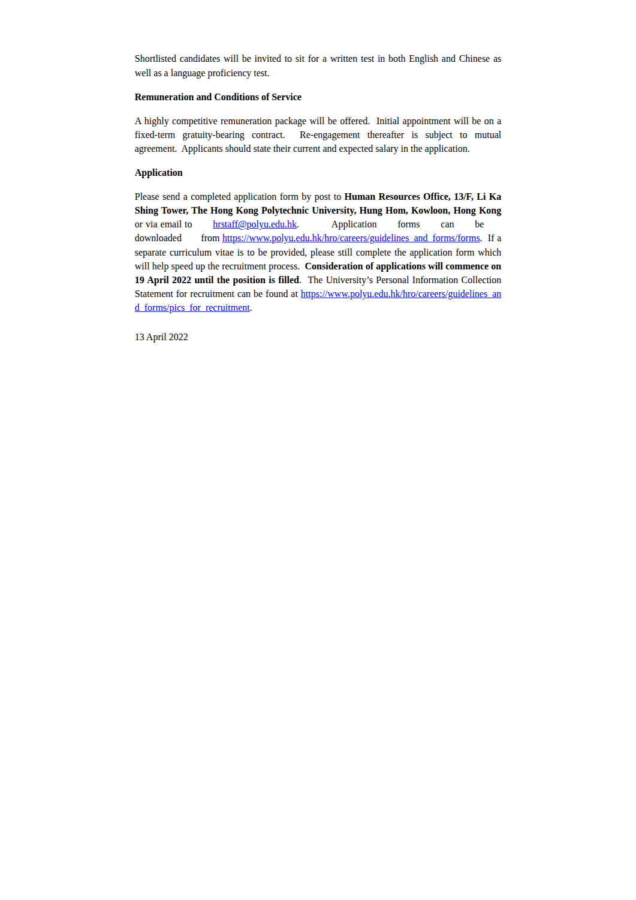Shortlisted candidates will be invited to sit for a written test in both English and Chinese as well as a language proficiency test.
Remuneration and Conditions of Service
A highly competitive remuneration package will be offered. Initial appointment will be on a fixed-term gratuity-bearing contract. Re-engagement thereafter is subject to mutual agreement. Applicants should state their current and expected salary in the application.
Application
Please send a completed application form by post to Human Resources Office, 13/F, Li Ka Shing Tower, The Hong Kong Polytechnic University, Hung Hom, Kowloon, Hong Kong or via email to hrstaff@polyu.edu.hk. Application forms can be downloaded from https://www.polyu.edu.hk/hro/careers/guidelines_and_forms/forms. If a separate curriculum vitae is to be provided, please still complete the application form which will help speed up the recruitment process. Consideration of applications will commence on 19 April 2022 until the position is filled. The University’s Personal Information Collection Statement for recruitment can be found at https://www.polyu.edu.hk/hro/careers/guidelines_and_forms/pics_for_recruitment.
13 April 2022